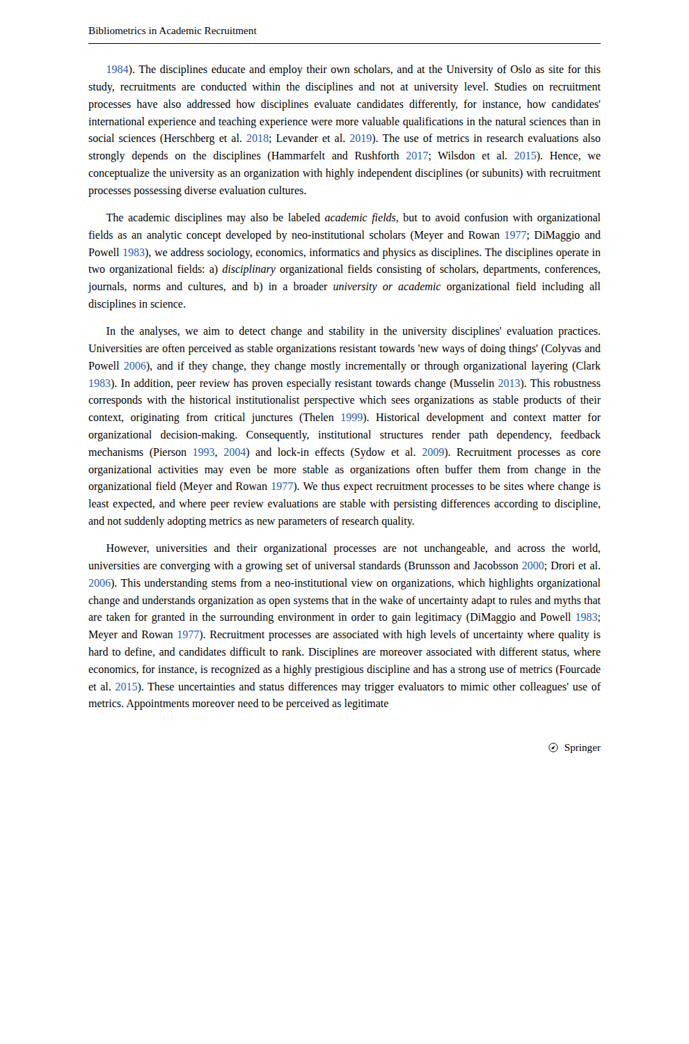Bibliometrics in Academic Recruitment
1984). The disciplines educate and employ their own scholars, and at the University of Oslo as site for this study, recruitments are conducted within the disciplines and not at university level. Studies on recruitment processes have also addressed how disciplines evaluate candidates differently, for instance, how candidates' international experience and teaching experience were more valuable qualifications in the natural sciences than in social sciences (Herschberg et al. 2018; Levander et al. 2019). The use of metrics in research evaluations also strongly depends on the disciplines (Hammarfelt and Rushforth 2017; Wilsdon et al. 2015). Hence, we conceptualize the university as an organization with highly independent disciplines (or subunits) with recruitment processes possessing diverse evaluation cultures.
The academic disciplines may also be labeled academic fields, but to avoid confusion with organizational fields as an analytic concept developed by neo-institutional scholars (Meyer and Rowan 1977; DiMaggio and Powell 1983), we address sociology, economics, informatics and physics as disciplines. The disciplines operate in two organizational fields: a) disciplinary organizational fields consisting of scholars, departments, conferences, journals, norms and cultures, and b) in a broader university or academic organizational field including all disciplines in science.
In the analyses, we aim to detect change and stability in the university disciplines' evaluation practices. Universities are often perceived as stable organizations resistant towards 'new ways of doing things' (Colyvas and Powell 2006), and if they change, they change mostly incrementally or through organizational layering (Clark 1983). In addition, peer review has proven especially resistant towards change (Musselin 2013). This robustness corresponds with the historical institutionalist perspective which sees organizations as stable products of their context, originating from critical junctures (Thelen 1999). Historical development and context matter for organizational decision-making. Consequently, institutional structures render path dependency, feedback mechanisms (Pierson 1993, 2004) and lock-in effects (Sydow et al. 2009). Recruitment processes as core organizational activities may even be more stable as organizations often buffer them from change in the organizational field (Meyer and Rowan 1977). We thus expect recruitment processes to be sites where change is least expected, and where peer review evaluations are stable with persisting differences according to discipline, and not suddenly adopting metrics as new parameters of research quality.
However, universities and their organizational processes are not unchangeable, and across the world, universities are converging with a growing set of universal standards (Brunsson and Jacobsson 2000; Drori et al. 2006). This understanding stems from a neo-institutional view on organizations, which highlights organizational change and understands organization as open systems that in the wake of uncertainty adapt to rules and myths that are taken for granted in the surrounding environment in order to gain legitimacy (DiMaggio and Powell 1983; Meyer and Rowan 1977). Recruitment processes are associated with high levels of uncertainty where quality is hard to define, and candidates difficult to rank. Disciplines are moreover associated with different status, where economics, for instance, is recognized as a highly prestigious discipline and has a strong use of metrics (Fourcade et al. 2015). These uncertainties and status differences may trigger evaluators to mimic other colleagues' use of metrics. Appointments moreover need to be perceived as legitimate
Springer